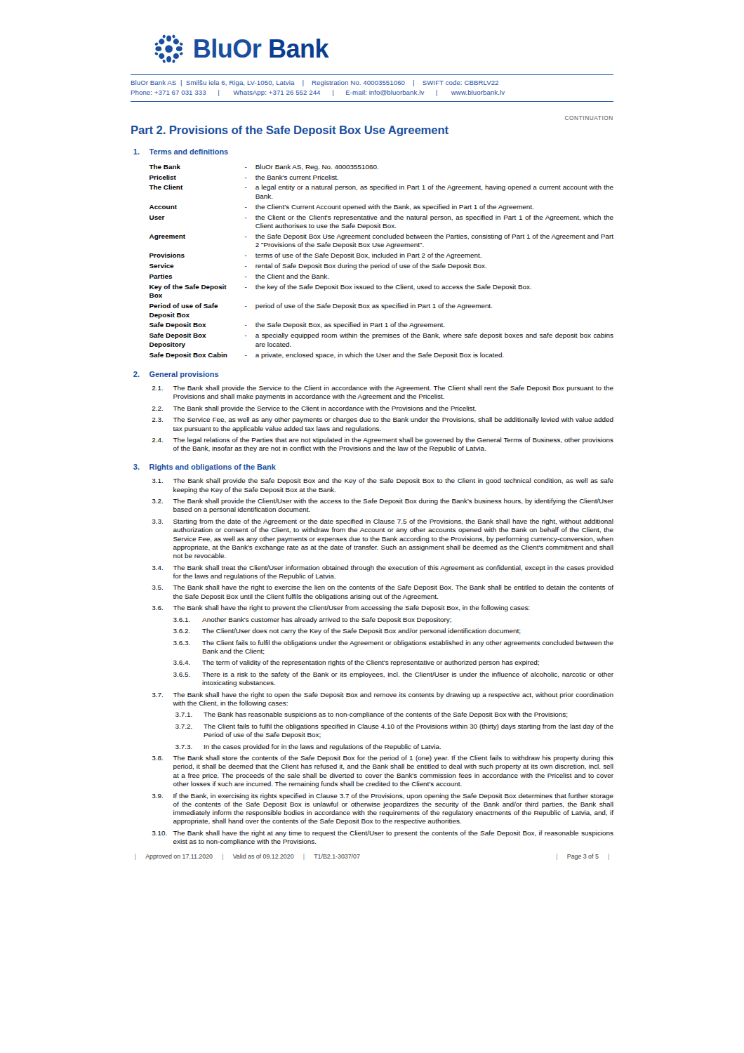BluOr Bank
BluOr Bank AS | Smilšu iela 6, Riga, LV-1050, Latvia | Registration No. 40003551060 | SWIFT code: CBBRLV22
Phone: +371 67 031 333 | WhatsApp: +371 26 552 244 | E-mail: info@bluorbank.lv | www.bluorbank.lv
CONTINUATION
Part 2. Provisions of the Safe Deposit Box Use Agreement
1. Terms and definitions
| The Bank | - | BluOr Bank AS, Reg. No. 40003551060. |
| Pricelist | - | the Bank's current Pricelist. |
| The Client | - | a legal entity or a natural person, as specified in Part 1 of the Agreement, having opened a current account with the Bank. |
| Account | - | the Client's Current Account opened with the Bank, as specified in Part 1 of the Agreement. |
| User | - | the Client or the Client's representative and the natural person, as specified in Part 1 of the Agreement, which the Client authorises to use the Safe Deposit Box. |
| Agreement | - | the Safe Deposit Box Use Agreement concluded between the Parties, consisting of Part 1 of the Agreement and Part 2 "Provisions of the Safe Deposit Box Use Agreement". |
| Provisions | - | terms of use of the Safe Deposit Box, included in Part 2 of the Agreement. |
| Service | - | rental of Safe Deposit Box during the period of use of the Safe Deposit Box. |
| Parties | - | the Client and the Bank. |
| Key of the Safe Deposit Box | - | the key of the Safe Deposit Box issued to the Client, used to access the Safe Deposit Box. |
| Period of use of Safe Deposit Box | - | period of use of the Safe Deposit Box as specified in Part 1 of the Agreement. |
| Safe Deposit Box | - | the Safe Deposit Box, as specified in Part 1 of the Agreement. |
| Safe Deposit Box Depository | - | a specially equipped room within the premises of the Bank, where safe deposit boxes and safe deposit box cabins are located. |
| Safe Deposit Box Cabin | - | a private, enclosed space, in which the User and the Safe Deposit Box is located. |
2. General provisions
2.1. The Bank shall provide the Service to the Client in accordance with the Agreement. The Client shall rent the Safe Deposit Box pursuant to the Provisions and shall make payments in accordance with the Agreement and the Pricelist.
2.2. The Bank shall provide the Service to the Client in accordance with the Provisions and the Pricelist.
2.3. The Service Fee, as well as any other payments or charges due to the Bank under the Provisions, shall be additionally levied with value added tax pursuant to the applicable value added tax laws and regulations.
2.4. The legal relations of the Parties that are not stipulated in the Agreement shall be governed by the General Terms of Business, other provisions of the Bank, insofar as they are not in conflict with the Provisions and the law of the Republic of Latvia.
3. Rights and obligations of the Bank
3.1. The Bank shall provide the Safe Deposit Box and the Key of the Safe Deposit Box to the Client in good technical condition, as well as safe keeping the Key of the Safe Deposit Box at the Bank.
3.2. The Bank shall provide the Client/User with the access to the Safe Deposit Box during the Bank's business hours, by identifying the Client/User based on a personal identification document.
3.3. Starting from the date of the Agreement or the date specified in Clause 7.5 of the Provisions, the Bank shall have the right, without additional authorization or consent of the Client, to withdraw from the Account or any other accounts opened with the Bank on behalf of the Client, the Service Fee, as well as any other payments or expenses due to the Bank according to the Provisions, by performing currency-conversion, when appropriate, at the Bank's exchange rate as at the date of transfer. Such an assignment shall be deemed as the Client's commitment and shall not be revocable.
3.4. The Bank shall treat the Client/User information obtained through the execution of this Agreement as confidential, except in the cases provided for the laws and regulations of the Republic of Latvia.
3.5. The Bank shall have the right to exercise the lien on the contents of the Safe Deposit Box. The Bank shall be entitled to detain the contents of the Safe Deposit Box until the Client fulfils the obligations arising out of the Agreement.
3.6. The Bank shall have the right to prevent the Client/User from accessing the Safe Deposit Box, in the following cases:
3.6.1. Another Bank's customer has already arrived to the Safe Deposit Box Depository;
3.6.2. The Client/User does not carry the Key of the Safe Deposit Box and/or personal identification document;
3.6.3. The Client fails to fulfil the obligations under the Agreement or obligations established in any other agreements concluded between the Bank and the Client;
3.6.4. The term of validity of the representation rights of the Client's representative or authorized person has expired;
3.6.5. There is a risk to the safety of the Bank or its employees, incl. the Client/User is under the influence of alcoholic, narcotic or other intoxicating substances.
3.7. The Bank shall have the right to open the Safe Deposit Box and remove its contents by drawing up a respective act, without prior coordination with the Client, in the following cases:
3.7.1. The Bank has reasonable suspicions as to non-compliance of the contents of the Safe Deposit Box with the Provisions;
3.7.2. The Client fails to fulfil the obligations specified in Clause 4.10 of the Provisions within 30 (thirty) days starting from the last day of the Period of use of the Safe Deposit Box;
3.7.3. In the cases provided for in the laws and regulations of the Republic of Latvia.
3.8. The Bank shall store the contents of the Safe Deposit Box for the period of 1 (one) year. If the Client fails to withdraw his property during this period, it shall be deemed that the Client has refused it, and the Bank shall be entitled to deal with such property at its own discretion, incl. sell at a free price. The proceeds of the sale shall be diverted to cover the Bank's commission fees in accordance with the Pricelist and to cover other losses if such are incurred. The remaining funds shall be credited to the Client's account.
3.9. If the Bank, in exercising its rights specified in Clause 3.7 of the Provisions, upon opening the Safe Deposit Box determines that further storage of the contents of the Safe Deposit Box is unlawful or otherwise jeopardizes the security of the Bank and/or third parties, the Bank shall immediately inform the responsible bodies in accordance with the requirements of the regulatory enactments of the Republic of Latvia, and, if appropriate, shall hand over the contents of the Safe Deposit Box to the respective authorities.
3.10. The Bank shall have the right at any time to request the Client/User to present the contents of the Safe Deposit Box, if reasonable suspicions exist as to non-compliance with the Provisions.
|
Approved on 17.11.2020 | Valid as of 09.12.2020 | T1/B2.1-3037/07
| Page 3 of 5 |